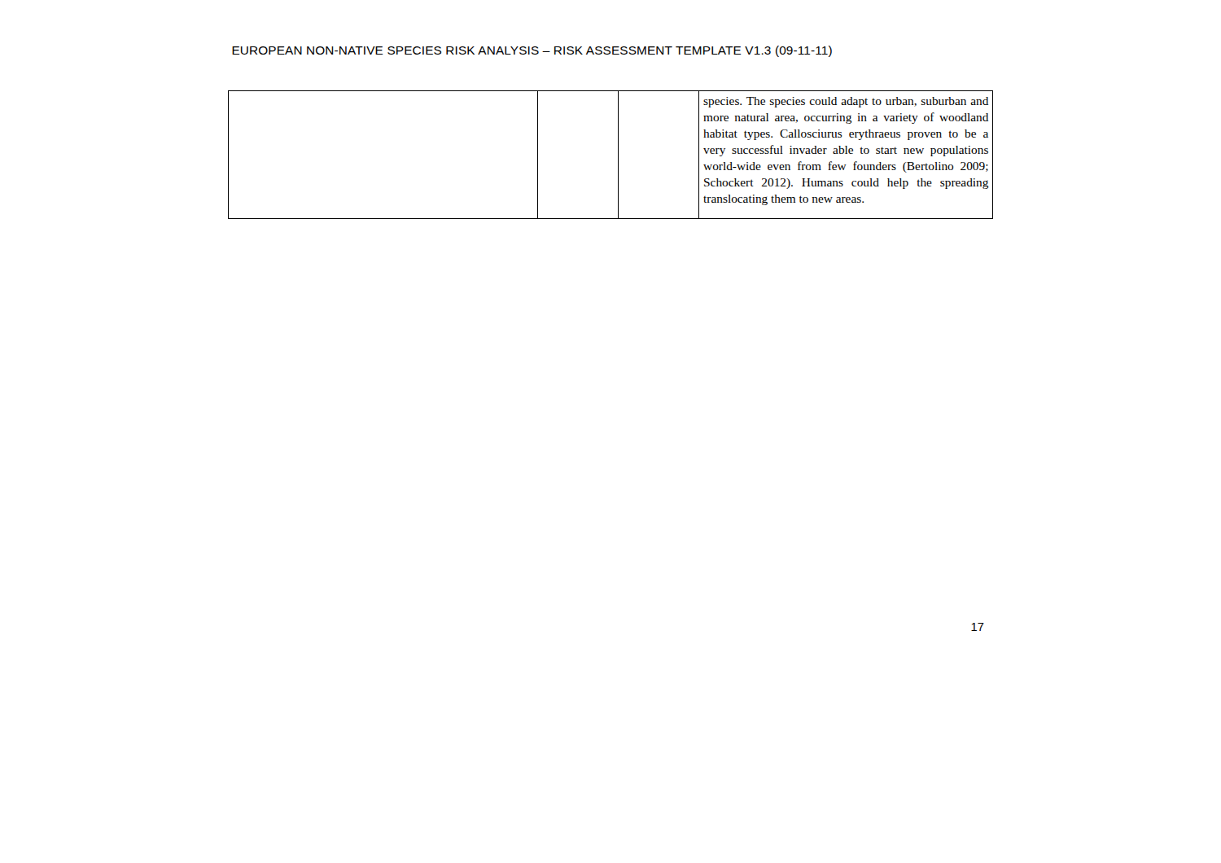EUROPEAN NON-NATIVE SPECIES RISK ANALYSIS – RISK ASSESSMENT TEMPLATE V1.3 (09-11-11)
| | | | species. The species could adapt to urban, suburban and more natural area, occurring in a variety of woodland habitat types. Callosciurus erythraeus proven to be a very successful invader able to start new populations world-wide even from few founders (Bertolino 2009; Schockert 2012). Humans could help the spreading translocating them to new areas. |
17